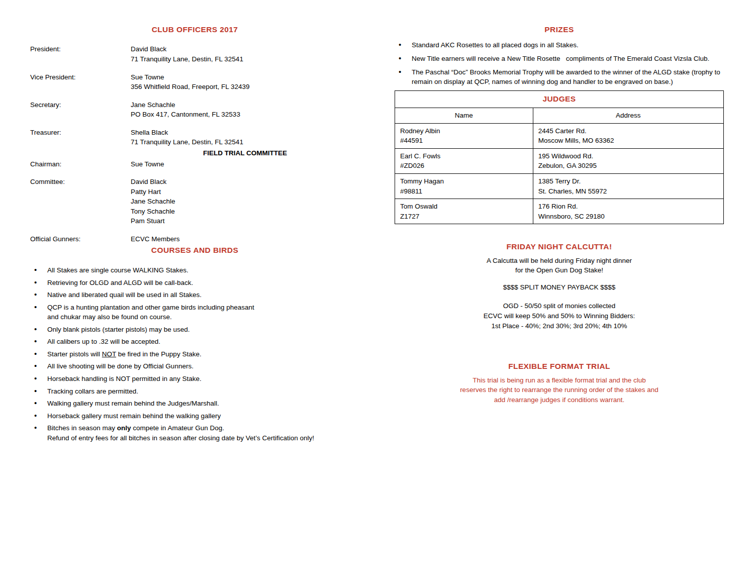Club Officers 2017
| President: | David Black 71 Tranquility Lane, Destin, FL 32541 |
| Vice President: | Sue Towne 356 Whitfield Road, Freeport, FL 32439 |
| Secretary: | Jane Schachle PO Box 417, Cantonment, FL 32533 |
| Treasurer: | Shella Black 71 Tranquility Lane, Destin, FL 32541 |
| | FIELD TRIAL COMMITTEE |
| Chairman: | Sue Towne |
| Committee: | David Black Patty Hart Jane Schachle Tony Schachle Pam Stuart |
| Official Gunners: | ECVC Members |
Courses and Birds
All Stakes are single course WALKING Stakes.
Retrieving for OLGD and ALGD will be call-back.
Native and liberated quail will be used in all Stakes.
QCP is a hunting plantation and other game birds including pheasant
and chukar may also be found on course.
Only blank pistols (starter pistols) may be used.
All calibers up to .32 will be accepted.
Starter pistols will NOT be fired in the Puppy Stake.
All live shooting will be done by Official Gunners.
Horseback handling is NOT permitted in any Stake.
Tracking collars are permitted.
Walking gallery must remain behind the Judges/Marshall.
Horseback gallery must remain behind the walking gallery
Bitches in season may only compete in Amateur Gun Dog.
Refund of entry fees for all bitches in season after closing date by Vet’s Certification only!
Prizes
Standard AKC Rosettes to all placed dogs in all Stakes.
New Title earners will receive a New Title Rosette compliments of The Emerald Coast Vizsla Club.
The Paschal “Doc” Brooks Memorial Trophy will be awarded to the winner of the ALGD stake (trophy to remain on display at QCP, names of winning dog and handler to be engraved on base.)
JUDGES
| Name | Address |
| --- | --- |
| Rodney Albin #44591 | 2445 Carter Rd. Moscow Mills, MO 63362 |
| Earl C. Fowls #ZD026 | 195 Wildwood Rd. Zebulon, GA 30295 |
| Tommy Hagan #98811 | 1385 Terry Dr. St. Charles, MN 55972 |
| Tom Oswald Z1727 | 176 Rion Rd. Winnsboro, SC 29180 |
FRIDAY NIGHT CALCUTTA!
A Calcutta will be held during Friday night dinner
for the Open Gun Dog Stake!
$$$$ SPLIT MONEY PAYBACK $$$$
OGD - 50/50 split of monies collected
ECVC will keep 50% and 50% to Winning Bidders:
1st Place - 40%; 2nd 30%; 3rd 20%; 4th 10%
FLEXIBLE FORMAT TRIAL
This trial is being run as a flexible format trial and the club
reserves the right to rearrange the running order of the stakes and
add /rearrange judges if conditions warrant.